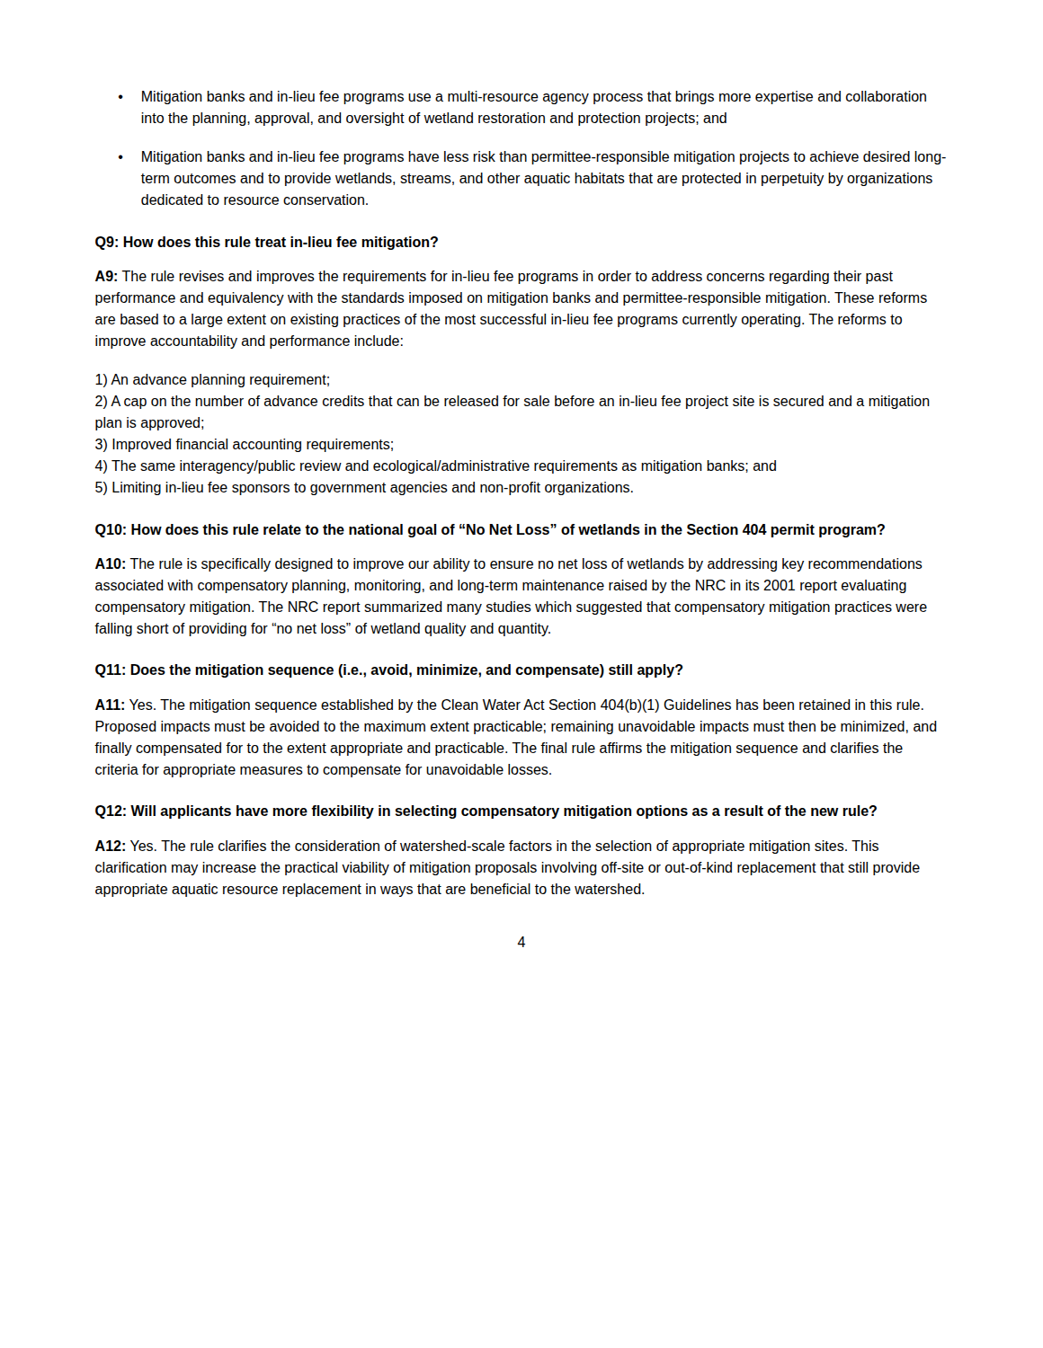Mitigation banks and in-lieu fee programs use a multi-resource agency process that brings more expertise and collaboration into the planning, approval, and oversight of wetland restoration and protection projects; and
Mitigation banks and in-lieu fee programs have less risk than permittee-responsible mitigation projects to achieve desired long-term outcomes and to provide wetlands, streams, and other aquatic habitats that are protected in perpetuity by organizations dedicated to resource conservation.
Q9: How does this rule treat in-lieu fee mitigation?
A9: The rule revises and improves the requirements for in-lieu fee programs in order to address concerns regarding their past performance and equivalency with the standards imposed on mitigation banks and permittee-responsible mitigation. These reforms are based to a large extent on existing practices of the most successful in-lieu fee programs currently operating. The reforms to improve accountability and performance include:
1) An advance planning requirement;
2) A cap on the number of advance credits that can be released for sale before an in-lieu fee project site is secured and a mitigation plan is approved;
3) Improved financial accounting requirements;
4) The same interagency/public review and ecological/administrative requirements as mitigation banks; and
5) Limiting in-lieu fee sponsors to government agencies and non-profit organizations.
Q10: How does this rule relate to the national goal of “No Net Loss” of wetlands in the Section 404 permit program?
A10: The rule is specifically designed to improve our ability to ensure no net loss of wetlands by addressing key recommendations associated with compensatory planning, monitoring, and long-term maintenance raised by the NRC in its 2001 report evaluating compensatory mitigation. The NRC report summarized many studies which suggested that compensatory mitigation practices were falling short of providing for “no net loss” of wetland quality and quantity.
Q11: Does the mitigation sequence (i.e., avoid, minimize, and compensate) still apply?
A11: Yes. The mitigation sequence established by the Clean Water Act Section 404(b)(1) Guidelines has been retained in this rule. Proposed impacts must be avoided to the maximum extent practicable; remaining unavoidable impacts must then be minimized, and finally compensated for to the extent appropriate and practicable. The final rule affirms the mitigation sequence and clarifies the criteria for appropriate measures to compensate for unavoidable losses.
Q12: Will applicants have more flexibility in selecting compensatory mitigation options as a result of the new rule?
A12: Yes. The rule clarifies the consideration of watershed-scale factors in the selection of appropriate mitigation sites. This clarification may increase the practical viability of mitigation proposals involving off-site or out-of-kind replacement that still provide appropriate aquatic resource replacement in ways that are beneficial to the watershed.
4